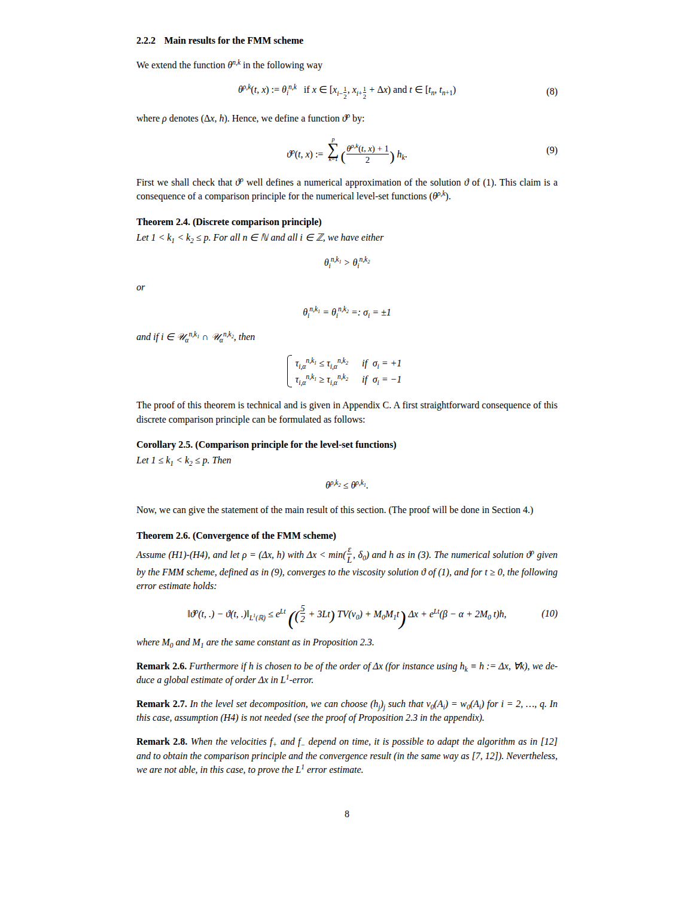2.2.2 Main results for the FMM scheme
We extend the function θn,k in the following way
θρ,k(t, x) := θin,k if x ∈ [xi−12, xi+12 + Δx) and t ∈ [tn, tn+1) (8)
where ρ denotes (Δx, h). Hence, we define a function ϑρ by:
ϑρ(t, x) := p∑k=1(θρ,k(t, x) + 12) hk. (9)
First we shall check that ϑρ well defines a numerical approximation of the solution ϑ of (1). This claim is a consequence of a comparison principle for the numerical level-set functions (θρ,k).
Theorem 2.4. (Discrete comparison principle)
Let 1 < k1 < k2 ≤ p. For all n ∈ ℕ and all i ∈ ℤ, we have either
θin,k1 > θin,k2
or
θin,k1 = θin,k2 =: σi = ±1
and if i ∈ 𝒰αn,k1 ∩ 𝒰αn,k2, then
| τ i , α n,k 1 ≤ τ i , α n,k 2 | if | σ i = +1 |
| τ i , α n,k 1 ≥ τ i , α n,k 2 | if | σ i = −1 |
The proof of this theorem is technical and is given in Appendix C. A first straightforward consequence of this discrete comparison principle can be formulated as follows:
Corollary 2.5. (Comparison principle for the level-set functions)
Let 1 ≤ k1 < k2 ≤ p. Then
θρ,k2 ≤ θρ,k1.
Now, we can give the statement of the main result of this section. (The proof will be done in Section 4.)
Theorem 2.6. (Convergence of the FMM scheme)
Assume (H1)-(H4), and let ρ = (Δx, h) with Δx < min(εL, δ0) and h as in (3). The numerical solution ϑρ given by the FMM scheme, defined as in (9), converges to the viscosity solution ϑ of (1), and for t ≥ 0, the following error estimate holds:
‖ϑρ(t, .) − ϑ(t, .)‖L1(ℝ) ≤ eLt ((52 + 3Lt) TV(v0) + M0M1t) Δx + eLt(β − α + 2M0 t)h, (10)
where M0 and M1 are the same constant as in Proposition 2.3.
Remark 2.6. Furthermore if h is chosen to be of the order of Δx (for instance using hk ≡ h := Δx, ∀k), we deduce a global estimate of order Δx in L1-error.
Remark 2.7. In the level set decomposition, we can choose (hj)j such that v0(Ai) = w0(Ai) for i = 2, …, q. In this case, assumption (H4) is not needed (see the proof of Proposition 2.3 in the appendix).
Remark 2.8. When the velocities f+ and f− depend on time, it is possible to adapt the algorithm as in [12] and to obtain the comparison principle and the convergence result (in the same way as [7, 12]). Nevertheless, we are not able, in this case, to prove the L1 error estimate.
8